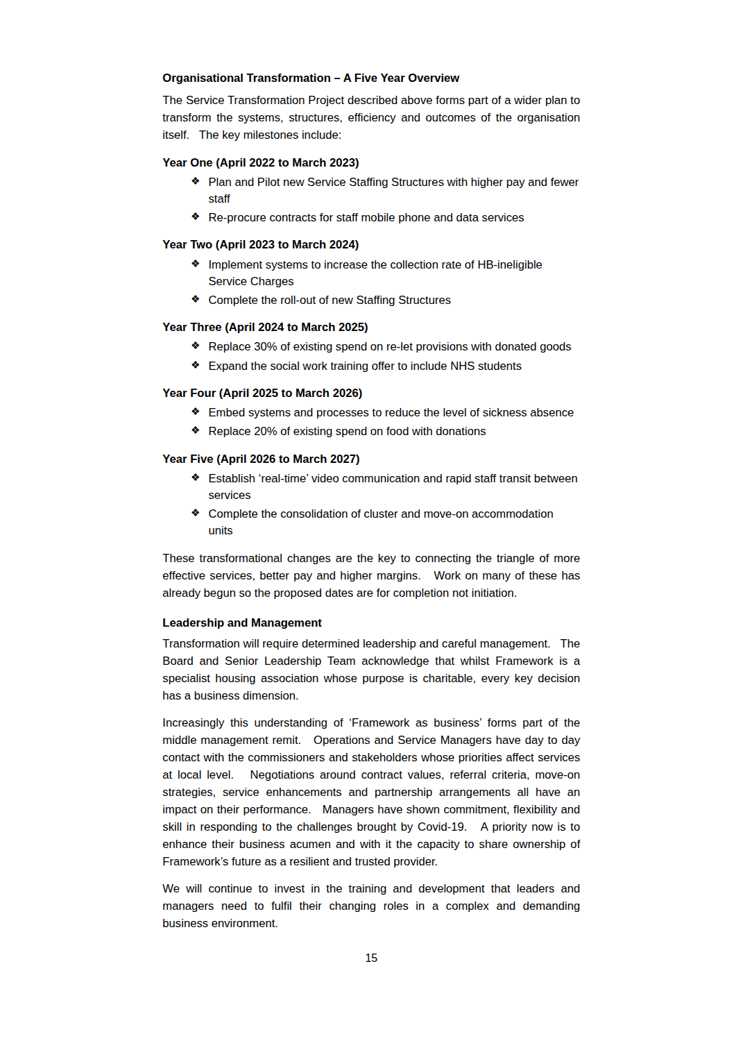Organisational Transformation – A Five Year Overview
The Service Transformation Project described above forms part of a wider plan to transform the systems, structures, efficiency and outcomes of the organisation itself. The key milestones include:
Year One (April 2022 to March 2023)
Plan and Pilot new Service Staffing Structures with higher pay and fewer staff
Re-procure contracts for staff mobile phone and data services
Year Two (April 2023 to March 2024)
Implement systems to increase the collection rate of HB-ineligible Service Charges
Complete the roll-out of new Staffing Structures
Year Three (April 2024 to March 2025)
Replace 30% of existing spend on re-let provisions with donated goods
Expand the social work training offer to include NHS students
Year Four (April 2025 to March 2026)
Embed systems and processes to reduce the level of sickness absence
Replace 20% of existing spend on food with donations
Year Five (April 2026 to March 2027)
Establish ‘real-time’ video communication and rapid staff transit between services
Complete the consolidation of cluster and move-on accommodation units
These transformational changes are the key to connecting the triangle of more effective services, better pay and higher margins. Work on many of these has already begun so the proposed dates are for completion not initiation.
Leadership and Management
Transformation will require determined leadership and careful management. The Board and Senior Leadership Team acknowledge that whilst Framework is a specialist housing association whose purpose is charitable, every key decision has a business dimension.
Increasingly this understanding of ‘Framework as business’ forms part of the middle management remit. Operations and Service Managers have day to day contact with the commissioners and stakeholders whose priorities affect services at local level. Negotiations around contract values, referral criteria, move-on strategies, service enhancements and partnership arrangements all have an impact on their performance. Managers have shown commitment, flexibility and skill in responding to the challenges brought by Covid-19. A priority now is to enhance their business acumen and with it the capacity to share ownership of Framework’s future as a resilient and trusted provider.
We will continue to invest in the training and development that leaders and managers need to fulfil their changing roles in a complex and demanding business environment.
15